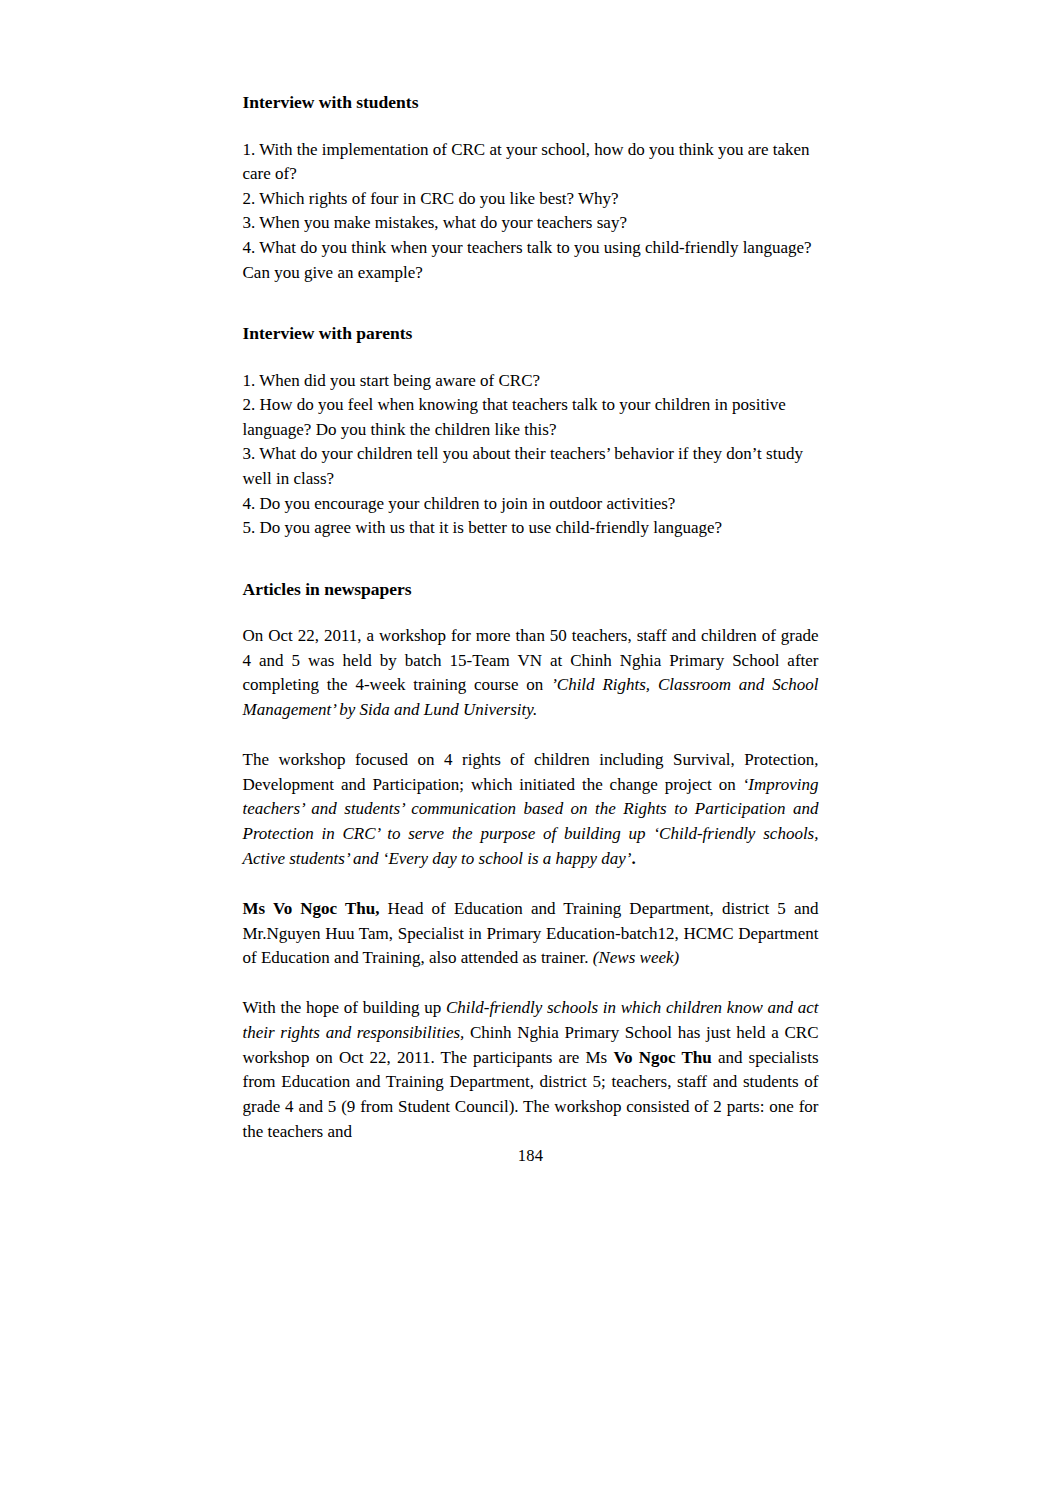Interview with students
1. With the implementation of CRC at your school, how do you think you are taken care of?
2. Which rights of four in CRC do you like best? Why?
3. When you make mistakes, what do your teachers say?
4. What do you think when your teachers talk to you using child-friendly language? Can you give an example?
Interview with parents
1. When did you start being aware of CRC?
2. How do you feel when knowing that teachers talk to your children in positive language? Do you think the children like this?
3. What do your children tell you about their teachers’ behavior if they don’t study well in class?
4. Do you encourage your children to join in outdoor activities?
5. Do you agree with us that it is better to use child-friendly language?
Articles in newspapers
On Oct 22, 2011, a workshop for more than 50 teachers, staff and children of grade 4 and 5 was held by batch 15-Team VN at Chinh Nghia Primary School after completing the 4-week training course on ’Child Rights, Classroom and School Management’ by Sida and Lund University.
The workshop focused on 4 rights of children including Survival, Protection, Development and Participation; which initiated the change project on ‘Improving teachers’ and students’ communication based on the Rights to Participation and Protection in CRC’ to serve the purpose of building up ‘Child-friendly schools, Active students’ and ‘Every day to school is a happy day’.
Ms Vo Ngoc Thu, Head of Education and Training Department, district 5 and Mr.Nguyen Huu Tam, Specialist in Primary Education-batch12, HCMC Department of Education and Training, also attended as trainer. (News week)
With the hope of building up Child-friendly schools in which children know and act their rights and responsibilities, Chinh Nghia Primary School has just held a CRC workshop on Oct 22, 2011. The participants are Ms Vo Ngoc Thu and specialists from Education and Training Department, district 5; teachers, staff and students of grade 4 and 5 (9 from Student Council). The workshop consisted of 2 parts: one for the teachers and
184